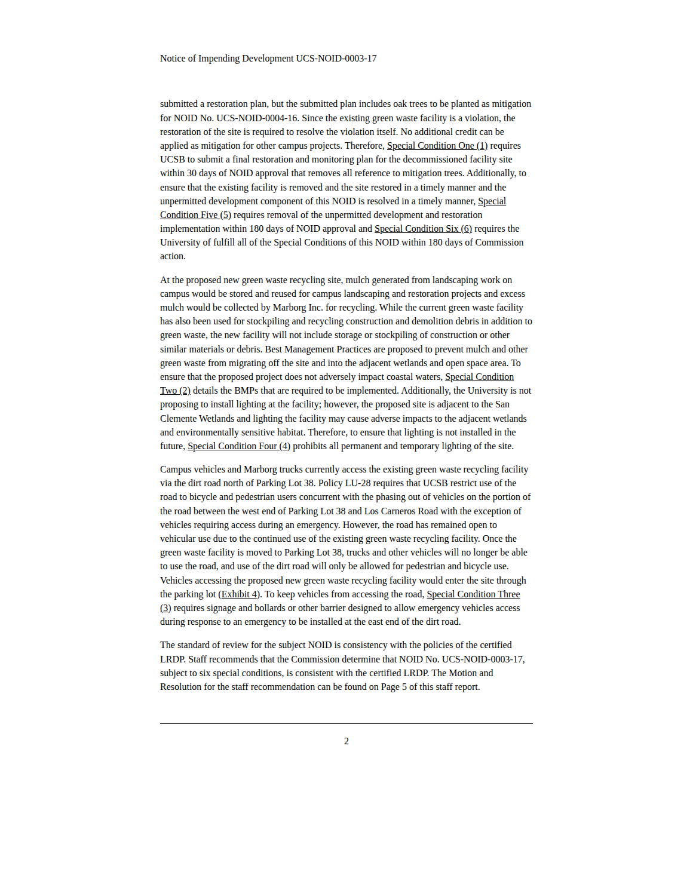Notice of Impending Development UCS-NOID-0003-17
submitted a restoration plan, but the submitted plan includes oak trees to be planted as mitigation for NOID No. UCS-NOID-0004-16. Since the existing green waste facility is a violation, the restoration of the site is required to resolve the violation itself. No additional credit can be applied as mitigation for other campus projects. Therefore, Special Condition One (1) requires UCSB to submit a final restoration and monitoring plan for the decommissioned facility site within 30 days of NOID approval that removes all reference to mitigation trees. Additionally, to ensure that the existing facility is removed and the site restored in a timely manner and the unpermitted development component of this NOID is resolved in a timely manner, Special Condition Five (5) requires removal of the unpermitted development and restoration implementation within 180 days of NOID approval and Special Condition Six (6) requires the University of fulfill all of the Special Conditions of this NOID within 180 days of Commission action.
At the proposed new green waste recycling site, mulch generated from landscaping work on campus would be stored and reused for campus landscaping and restoration projects and excess mulch would be collected by Marborg Inc. for recycling. While the current green waste facility has also been used for stockpiling and recycling construction and demolition debris in addition to green waste, the new facility will not include storage or stockpiling of construction or other similar materials or debris. Best Management Practices are proposed to prevent mulch and other green waste from migrating off the site and into the adjacent wetlands and open space area. To ensure that the proposed project does not adversely impact coastal waters, Special Condition Two (2) details the BMPs that are required to be implemented. Additionally, the University is not proposing to install lighting at the facility; however, the proposed site is adjacent to the San Clemente Wetlands and lighting the facility may cause adverse impacts to the adjacent wetlands and environmentally sensitive habitat. Therefore, to ensure that lighting is not installed in the future, Special Condition Four (4) prohibits all permanent and temporary lighting of the site.
Campus vehicles and Marborg trucks currently access the existing green waste recycling facility via the dirt road north of Parking Lot 38. Policy LU-28 requires that UCSB restrict use of the road to bicycle and pedestrian users concurrent with the phasing out of vehicles on the portion of the road between the west end of Parking Lot 38 and Los Carneros Road with the exception of vehicles requiring access during an emergency. However, the road has remained open to vehicular use due to the continued use of the existing green waste recycling facility. Once the green waste facility is moved to Parking Lot 38, trucks and other vehicles will no longer be able to use the road, and use of the dirt road will only be allowed for pedestrian and bicycle use. Vehicles accessing the proposed new green waste recycling facility would enter the site through the parking lot (Exhibit 4). To keep vehicles from accessing the road, Special Condition Three (3) requires signage and bollards or other barrier designed to allow emergency vehicles access during response to an emergency to be installed at the east end of the dirt road.
The standard of review for the subject NOID is consistency with the policies of the certified LRDP. Staff recommends that the Commission determine that NOID No. UCS-NOID-0003-17, subject to six special conditions, is consistent with the certified LRDP. The Motion and Resolution for the staff recommendation can be found on Page 5 of this staff report.
2